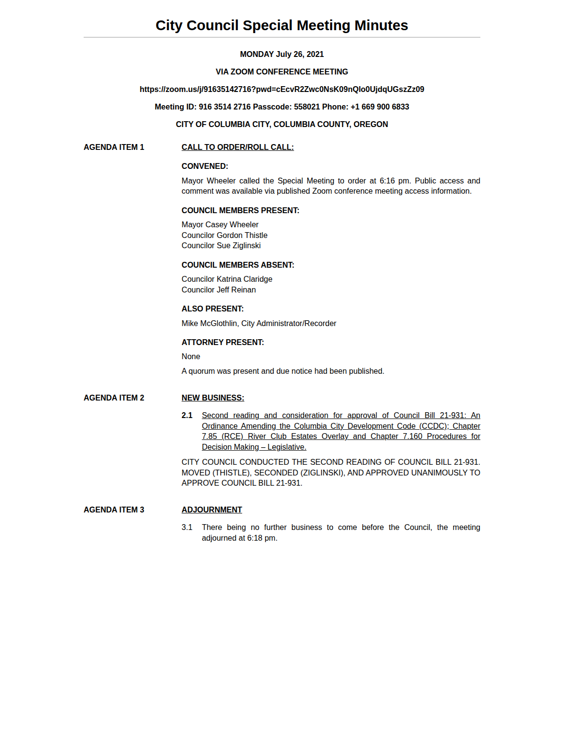City Council Special Meeting Minutes
MONDAY July 26, 2021
VIA ZOOM CONFERENCE MEETING
https://zoom.us/j/91635142716?pwd=cEcvR2Zwc0NsK09nQlo0UjdqUGszZz09
Meeting ID: 916 3514 2716 Passcode: 558021 Phone: +1 669 900 6833
CITY OF COLUMBIA CITY, COLUMBIA COUNTY, OREGON
AGENDA ITEM 1
CALL TO ORDER/ROLL CALL:
CONVENED:
Mayor Wheeler called the Special Meeting to order at 6:16 pm. Public access and comment was available via published Zoom conference meeting access information.
COUNCIL MEMBERS PRESENT:
Mayor Casey Wheeler
Councilor Gordon Thistle
Councilor Sue Ziglinski
COUNCIL MEMBERS ABSENT:
Councilor Katrina Claridge
Councilor Jeff Reinan
ALSO PRESENT:
Mike McGlothlin, City Administrator/Recorder
ATTORNEY PRESENT:
None
A quorum was present and due notice had been published.
AGENDA ITEM 2
NEW BUSINESS:
2.1
Second reading and consideration for approval of Council Bill 21-931: An Ordinance Amending the Columbia City Development Code (CCDC); Chapter 7.85 (RCE) River Club Estates Overlay and Chapter 7.160 Procedures for Decision Making – Legislative.
CITY COUNCIL CONDUCTED THE SECOND READING OF COUNCIL BILL 21-931. MOVED (THISTLE), SECONDED (ZIGLINSKI), AND APPROVED UNANIMOUSLY TO APPROVE COUNCIL BILL 21-931.
AGENDA ITEM 3
ADJOURNMENT
3.1
There being no further business to come before the Council, the meeting adjourned at 6:18 pm.